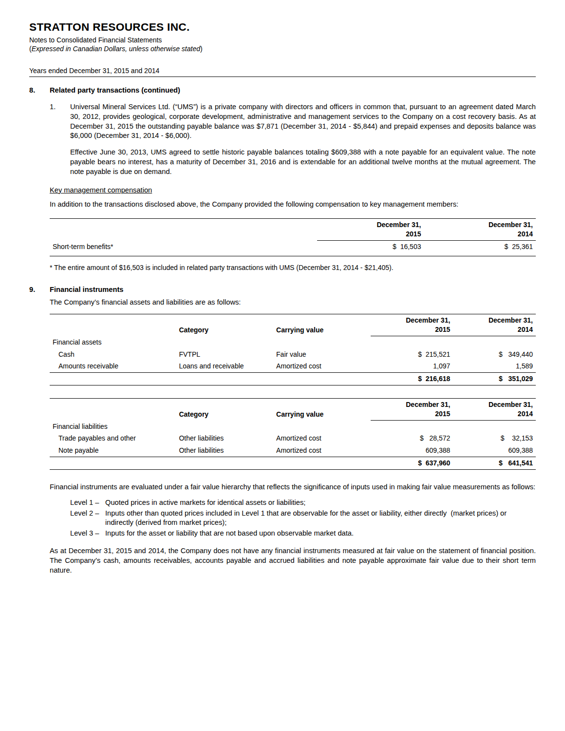STRATTON RESOURCES INC.
Notes to Consolidated Financial Statements
(Expressed in Canadian Dollars, unless otherwise stated)
Years ended December 31, 2015 and 2014
8.
Related party transactions (continued)
1.
Universal Mineral Services Ltd. (“UMS”) is a private company with directors and officers in common that, pursuant to an agreement dated March 30, 2012, provides geological, corporate development, administrative and management services to the Company on a cost recovery basis. As at December 31, 2015 the outstanding payable balance was $7,871 (December 31, 2014 - $5,844) and prepaid expenses and deposits balance was $6,000 (December 31, 2014 - $6,000).
Effective June 30, 2013, UMS agreed to settle historic payable balances totaling $609,388 with a note payable for an equivalent value. The note payable bears no interest, has a maturity of December 31, 2016 and is extendable for an additional twelve months at the mutual agreement. The note payable is due on demand.
Key management compensation
In addition to the transactions disclosed above, the Company provided the following compensation to key management members:
| | December 31, 2015 | December 31, 2014 |
| Short-term benefits* | $ 16,503 | $ 25,361 |
* The entire amount of $16,503 is included in related party transactions with UMS (December 31, 2014 - $21,405).
9.
Financial instruments
The Company’s financial assets and liabilities are as follows:
| | Category | Carrying value | December 31, 2015 | December 31, 2014 |
| Financial assets | | | | |
| Cash | FVTPL | Fair value | $ 215,521 | $ 349,440 |
| Amounts receivable | Loans and receivable | Amortized cost | 1,097 | 1,589 |
| | | | $ 216,618 | $ 351,029 |
| | Category | Carrying value | December 31, 2015 | December 31, 2014 |
| Financial liabilities | | | | |
| Trade payables and other | Other liabilities | Amortized cost | $ 28,572 | $ 32,153 |
| Note payable | Other liabilities | Amortized cost | 609,388 | 609,388 |
| | | | $ 637,960 | $ 641,541 |
Financial instruments are evaluated under a fair value hierarchy that reflects the significance of inputs used in making fair value measurements as follows:
Level 1 –
Quoted prices in active markets for identical assets or liabilities;
Level 2 –
Inputs other than quoted prices included in Level 1 that are observable for the asset or liability, either directly (market prices) or indirectly (derived from market prices);
Level 3 –
Inputs for the asset or liability that are not based upon observable market data.
As at December 31, 2015 and 2014, the Company does not have any financial instruments measured at fair value on the statement of financial position. The Company’s cash, amounts receivables, accounts payable and accrued liabilities and note payable approximate fair value due to their short term nature.